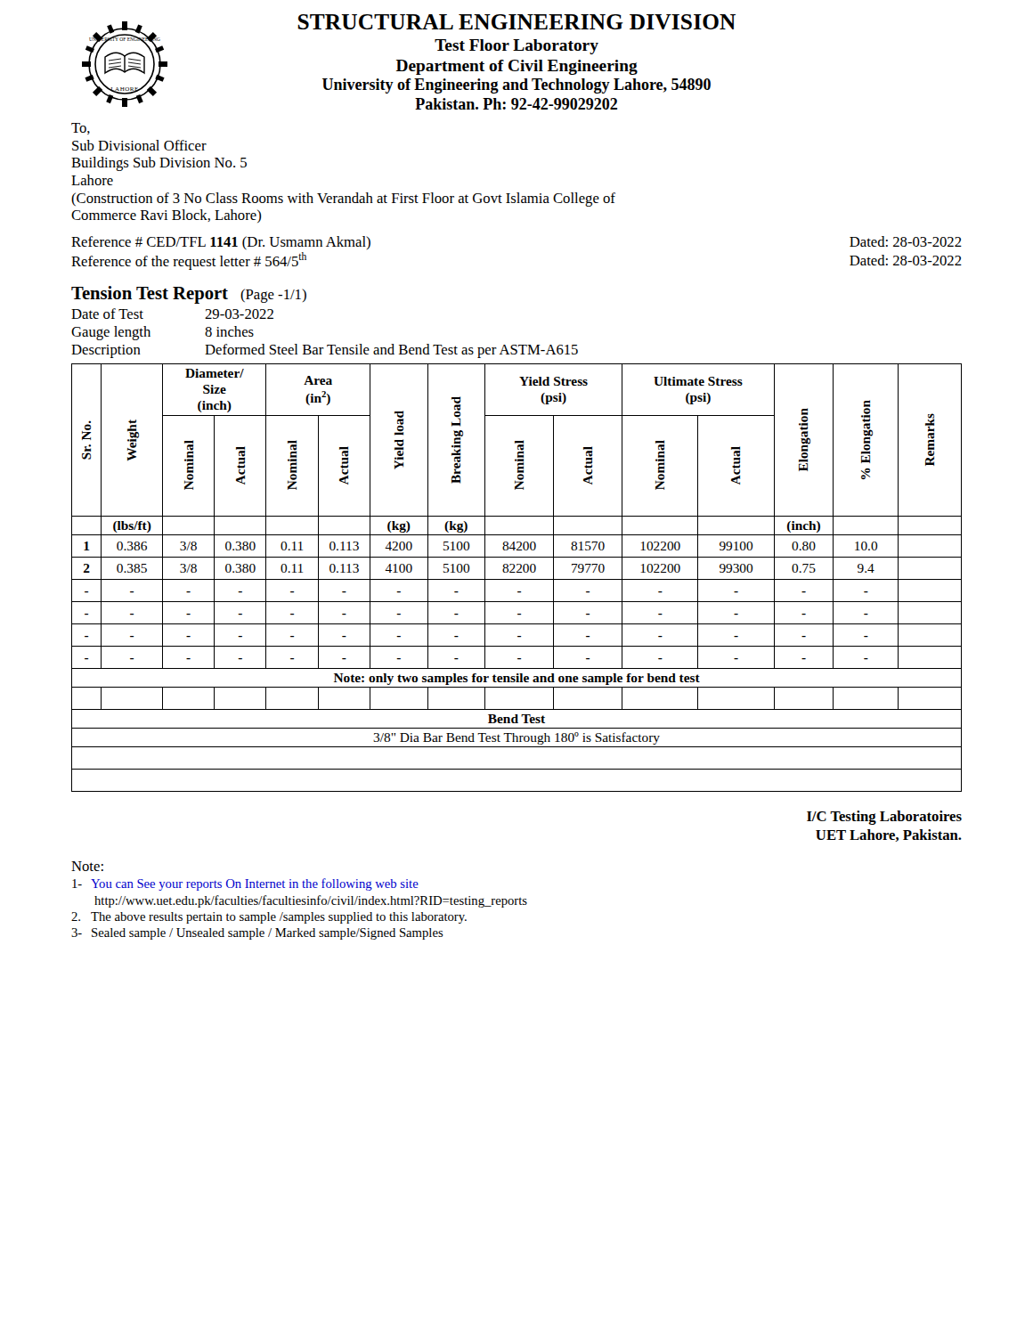LAHORE UNIVERSITY OF ENGINEERING
STRUCTURAL ENGINEERING DIVISION
Test Floor Laboratory
Department of Civil Engineering
University of Engineering and Technology Lahore, 54890
Pakistan. Ph: 92-42-99029202
To,
Sub Divisional Officer
Buildings Sub Division No. 5
Lahore
(Construction of 3 No Class Rooms with Verandah at First Floor at Govt Islamia College of
Commerce Ravi Block, Lahore)
Reference # CED/TFL 1141 (Dr. Usmamn Akmal)
Dated: 28-03-2022
Reference of the request letter # 564/5th
Dated: 28-03-2022
Tension Test Report (Page -1/1)
Date of Test
29-03-2022
Gauge length
8 inches
Description
Deformed Steel Bar Tensile and Bend Test as per ASTM-A615
| Sr. No. | Weight | Diameter/ Size (inch) | Area (in 2 ) | Yield load | Breaking Load | Yield Stress (psi) | Ultimate Stress (psi) | Elongation | % Elongation | Remarks |
| --- | --- | --- | --- | --- | --- | --- | --- | --- | --- | --- |
| Nominal | Actual | Nominal | Actual | Nominal | Actual | Nominal | Actual |
| | (lbs/ft) | | | | | (kg) | (kg) | | | | | (inch) | | |
| 1 | 0.386 | 3/8 | 0.380 | 0.11 | 0.113 | 4200 | 5100 | 84200 | 81570 | 102200 | 99100 | 0.80 | 10.0 | |
| 2 | 0.385 | 3/8 | 0.380 | 0.11 | 0.113 | 4100 | 5100 | 82200 | 79770 | 102200 | 99300 | 0.75 | 9.4 | |
| - | - | - | - | - | - | - | - | - | - | - | - | - | - | |
| - | - | - | - | - | - | - | - | - | - | - | - | - | - | |
| - | - | - | - | - | - | - | - | - | - | - | - | - | - | |
| - | - | - | - | - | - | - | - | - | - | - | - | - | - | |
| Note: only two samples for tensile and one sample for bend test |
| Bend Test |
| 3/8" Dia Bar Bend Test Through 180º is Satisfactory |
I/C Testing Laboratoires
UET Lahore, Pakistan.
Note:
1-
You can See your reports On Internet in the following web site
http://www.uet.edu.pk/faculties/facultiesinfo/civil/index.html?RID=testing_reports
2.
The above results pertain to sample /samples supplied to this laboratory.
3-
Sealed sample / Unsealed sample / Marked sample/Signed Samples